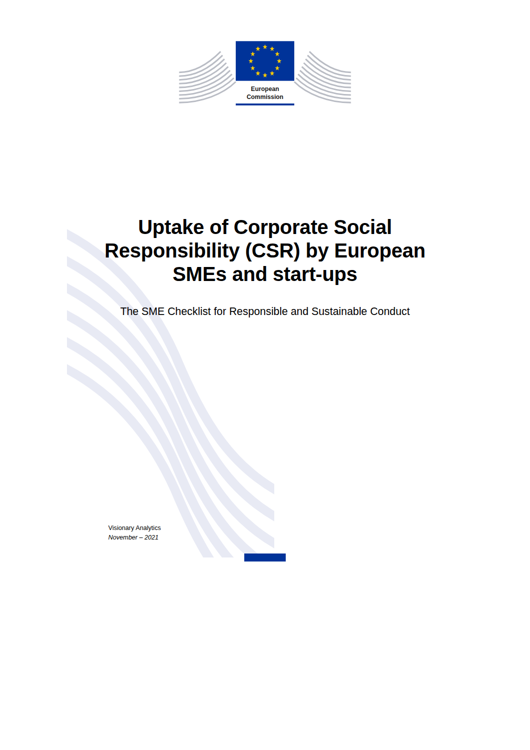European Commission
Uptake of Corporate Social Responsibility (CSR) by European SMEs and start-ups
The SME Checklist for Responsible and Sustainable Conduct
Visionary Analytics November – 2021